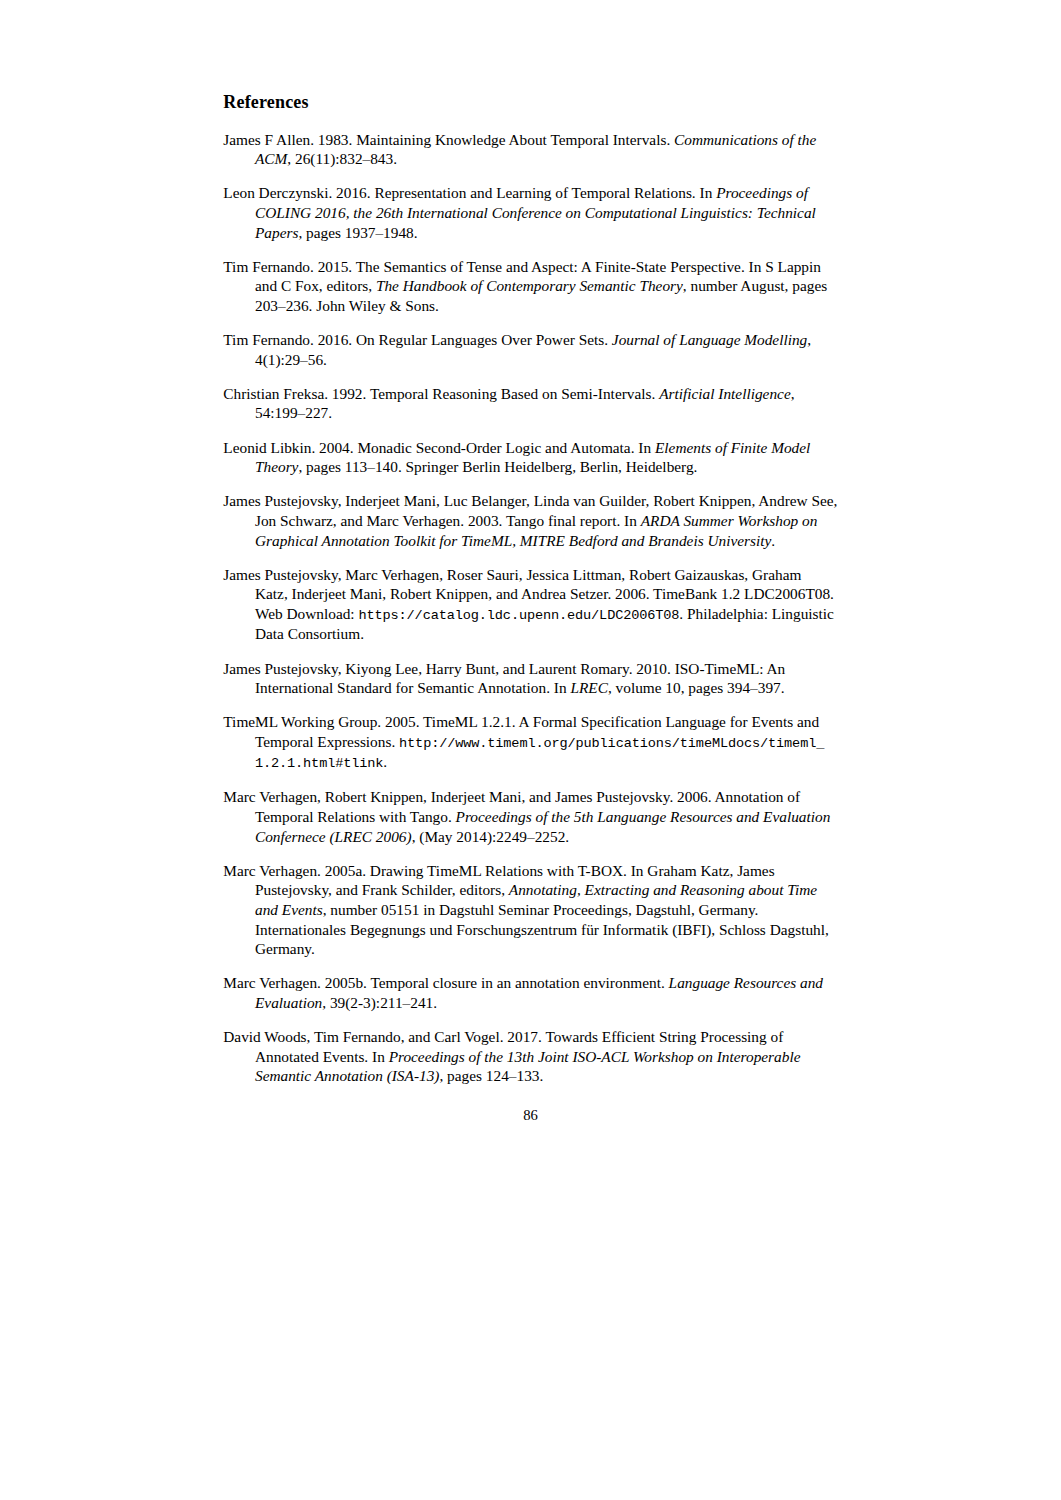References
James F Allen. 1983. Maintaining Knowledge About Temporal Intervals. Communications of the ACM, 26(11):832–843.
Leon Derczynski. 2016. Representation and Learning of Temporal Relations. In Proceedings of COLING 2016, the 26th International Conference on Computational Linguistics: Technical Papers, pages 1937–1948.
Tim Fernando. 2015. The Semantics of Tense and Aspect: A Finite-State Perspective. In S Lappin and C Fox, editors, The Handbook of Contemporary Semantic Theory, number August, pages 203–236. John Wiley & Sons.
Tim Fernando. 2016. On Regular Languages Over Power Sets. Journal of Language Modelling, 4(1):29–56.
Christian Freksa. 1992. Temporal Reasoning Based on Semi-Intervals. Artificial Intelligence, 54:199–227.
Leonid Libkin. 2004. Monadic Second-Order Logic and Automata. In Elements of Finite Model Theory, pages 113–140. Springer Berlin Heidelberg, Berlin, Heidelberg.
James Pustejovsky, Inderjeet Mani, Luc Belanger, Linda van Guilder, Robert Knippen, Andrew See, Jon Schwarz, and Marc Verhagen. 2003. Tango final report. In ARDA Summer Workshop on Graphical Annotation Toolkit for TimeML, MITRE Bedford and Brandeis University.
James Pustejovsky, Marc Verhagen, Roser Sauri, Jessica Littman, Robert Gaizauskas, Graham Katz, Inderjeet Mani, Robert Knippen, and Andrea Setzer. 2006. TimeBank 1.2 LDC2006T08. Web Download: https://catalog.ldc.upenn.edu/LDC2006T08. Philadelphia: Linguistic Data Consortium.
James Pustejovsky, Kiyong Lee, Harry Bunt, and Laurent Romary. 2010. ISO-TimeML: An International Standard for Semantic Annotation. In LREC, volume 10, pages 394–397.
TimeML Working Group. 2005. TimeML 1.2.1. A Formal Specification Language for Events and Temporal Expressions. http://www.timeml.org/publications/timeMLdocs/timeml_1.2.1.html#tlink.
Marc Verhagen, Robert Knippen, Inderjeet Mani, and James Pustejovsky. 2006. Annotation of Temporal Relations with Tango. Proceedings of the 5th Languange Resources and Evaluation Confernece (LREC 2006), (May 2014):2249–2252.
Marc Verhagen. 2005a. Drawing TimeML Relations with T-BOX. In Graham Katz, James Pustejovsky, and Frank Schilder, editors, Annotating, Extracting and Reasoning about Time and Events, number 05151 in Dagstuhl Seminar Proceedings, Dagstuhl, Germany. Internationales Begegnungs und Forschungszentrum für Informatik (IBFI), Schloss Dagstuhl, Germany.
Marc Verhagen. 2005b. Temporal closure in an annotation environment. Language Resources and Evaluation, 39(2-3):211–241.
David Woods, Tim Fernando, and Carl Vogel. 2017. Towards Efficient String Processing of Annotated Events. In Proceedings of the 13th Joint ISO-ACL Workshop on Interoperable Semantic Annotation (ISA-13), pages 124–133.
86